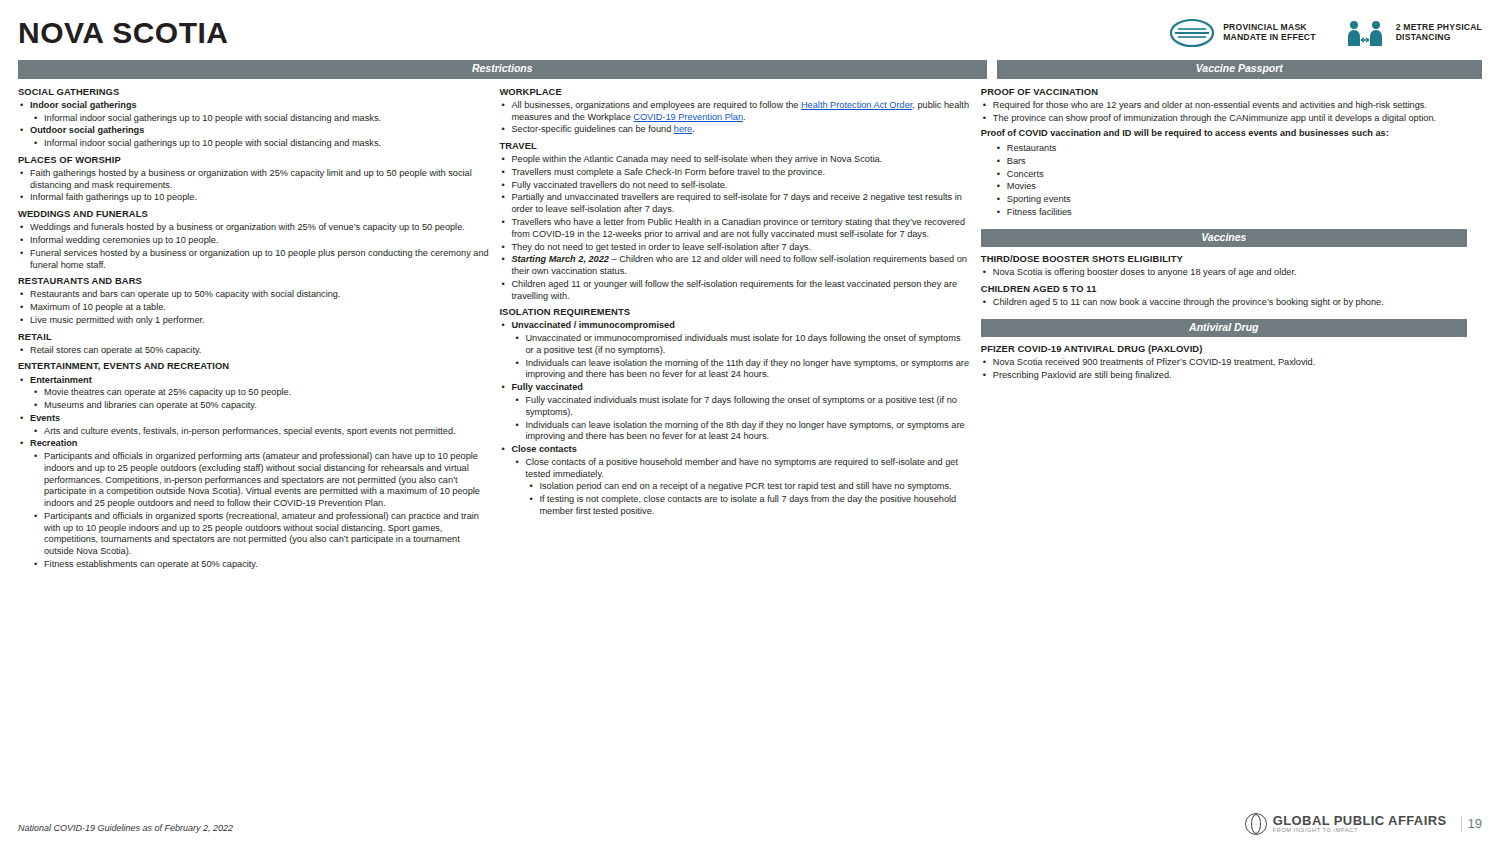NOVA SCOTIA
PROVINCIAL MASK
MANDATE IN EFFECT
2 METRE PHYSICAL
DISTANCING
Restrictions
Vaccine Passport
SOCIAL GATHERINGS
Indoor social gatherings
Informal indoor social gatherings up to 10 people with social distancing and masks.
Outdoor social gatherings
Informal indoor social gatherings up to 10 people with social distancing and masks.
PLACES OF WORSHIP
Faith gatherings hosted by a business or organization with 25% capacity limit and up to 50 people with social distancing and mask requirements.
Informal faith gatherings up to 10 people.
WEDDINGS AND FUNERALS
Weddings and funerals hosted by a business or organization with 25% of venue’s capacity up to 50 people.
Informal wedding ceremonies up to 10 people.
Funeral services hosted by a business or organization up to 10 people plus person conducting the ceremony and funeral home staff.
RESTAURANTS AND BARS
Restaurants and bars can operate up to 50% capacity with social distancing.
Maximum of 10 people at a table.
Live music permitted with only 1 performer.
RETAIL
Retail stores can operate at 50% capacity.
ENTERTAINMENT, EVENTS AND RECREATION
Entertainment
Movie theatres can operate at 25% capacity up to 50 people.
Museums and libraries can operate at 50% capacity.
Events
Arts and culture events, festivals, in-person performances, special events, sport events not permitted.
Recreation
Participants and officials in organized performing arts (amateur and professional) can have up to 10 people indoors and up to 25 people outdoors (excluding staff) without social distancing for rehearsals and virtual performances. Competitions, in-person performances and spectators are not permitted (you also can’t participate in a competition outside Nova Scotia). Virtual events are permitted with a maximum of 10 people indoors and 25 people outdoors and need to follow their COVID-19 Prevention Plan.
Participants and officials in organized sports (recreational, amateur and professional) can practice and train with up to 10 people indoors and up to 25 people outdoors without social distancing. Sport games, competitions, tournaments and spectators are not permitted (you also can’t participate in a tournament outside Nova Scotia).
Fitness establishments can operate at 50% capacity.
WORKPLACE
All businesses, organizations and employees are required to follow the Health Protection Act Order, public health measures and the Workplace COVID-19 Prevention Plan.
Sector-specific guidelines can be found here.
TRAVEL
People within the Atlantic Canada may need to self-isolate when they arrive in Nova Scotia.
Travellers must complete a Safe Check-In Form before travel to the province.
Fully vaccinated travellers do not need to self-isolate.
Partially and unvaccinated travellers are required to self-isolate for 7 days and receive 2 negative test results in order to leave self-isolation after 7 days.
Travellers who have a letter from Public Health in a Canadian province or territory stating that they’ve recovered from COVID-19 in the 12-weeks prior to arrival and are not fully vaccinated must self-isolate for 7 days.
They do not need to get tested in order to leave self-isolation after 7 days.
Starting March 2, 2022 – Children who are 12 and older will need to follow self-isolation requirements based on their own vaccination status.
Children aged 11 or younger will follow the self-isolation requirements for the least vaccinated person they are travelling with.
ISOLATION REQUIREMENTS
Unvaccinated / immunocompromised
Unvaccinated or immunocompromised individuals must isolate for 10 days following the onset of symptoms or a positive test (if no symptoms).
Individuals can leave isolation the morning of the 11th day if they no longer have symptoms, or symptoms are improving and there has been no fever for at least 24 hours.
Fully vaccinated
Fully vaccinated individuals must isolate for 7 days following the onset of symptoms or a positive test (if no symptoms).
Individuals can leave isolation the morning of the 8th day if they no longer have symptoms, or symptoms are improving and there has been no fever for at least 24 hours.
Close contacts
Close contacts of a positive household member and have no symptoms are required to self-isolate and get tested immediately.
Isolation period can end on a receipt of a negative PCR test tor rapid test and still have no symptoms.
If testing is not complete, close contacts are to isolate a full 7 days from the day the positive household member first tested positive.
PROOF OF VACCINATION
Required for those who are 12 years and older at non-essential events and activities and high-risk settings.
The province can show proof of immunization through the CANimmunize app until it develops a digital option.
Proof of COVID vaccination and ID will be required to access events and businesses such as:
Restaurants
Bars
Concerts
Movies
Sporting events
Fitness facilities
Vaccines
THIRD/DOSE BOOSTER SHOTS ELIGIBILITY
Nova Scotia is offering booster doses to anyone 18 years of age and older.
CHILDREN AGED 5 TO 11
Children aged 5 to 11 can now book a vaccine through the province’s booking sight or by phone.
Antiviral Drug
PFIZER COVID-19 ANTIVIRAL DRUG (PAXLOVID)
Nova Scotia received 900 treatments of Pfizer’s COVID-19 treatment, Paxlovid.
Prescribing Paxlovid are still being finalized.
National COVID-19 Guidelines as of February 2, 2022
GLOBAL PUBLIC AFFAIRS
FROM INSIGHT TO IMPACT
19